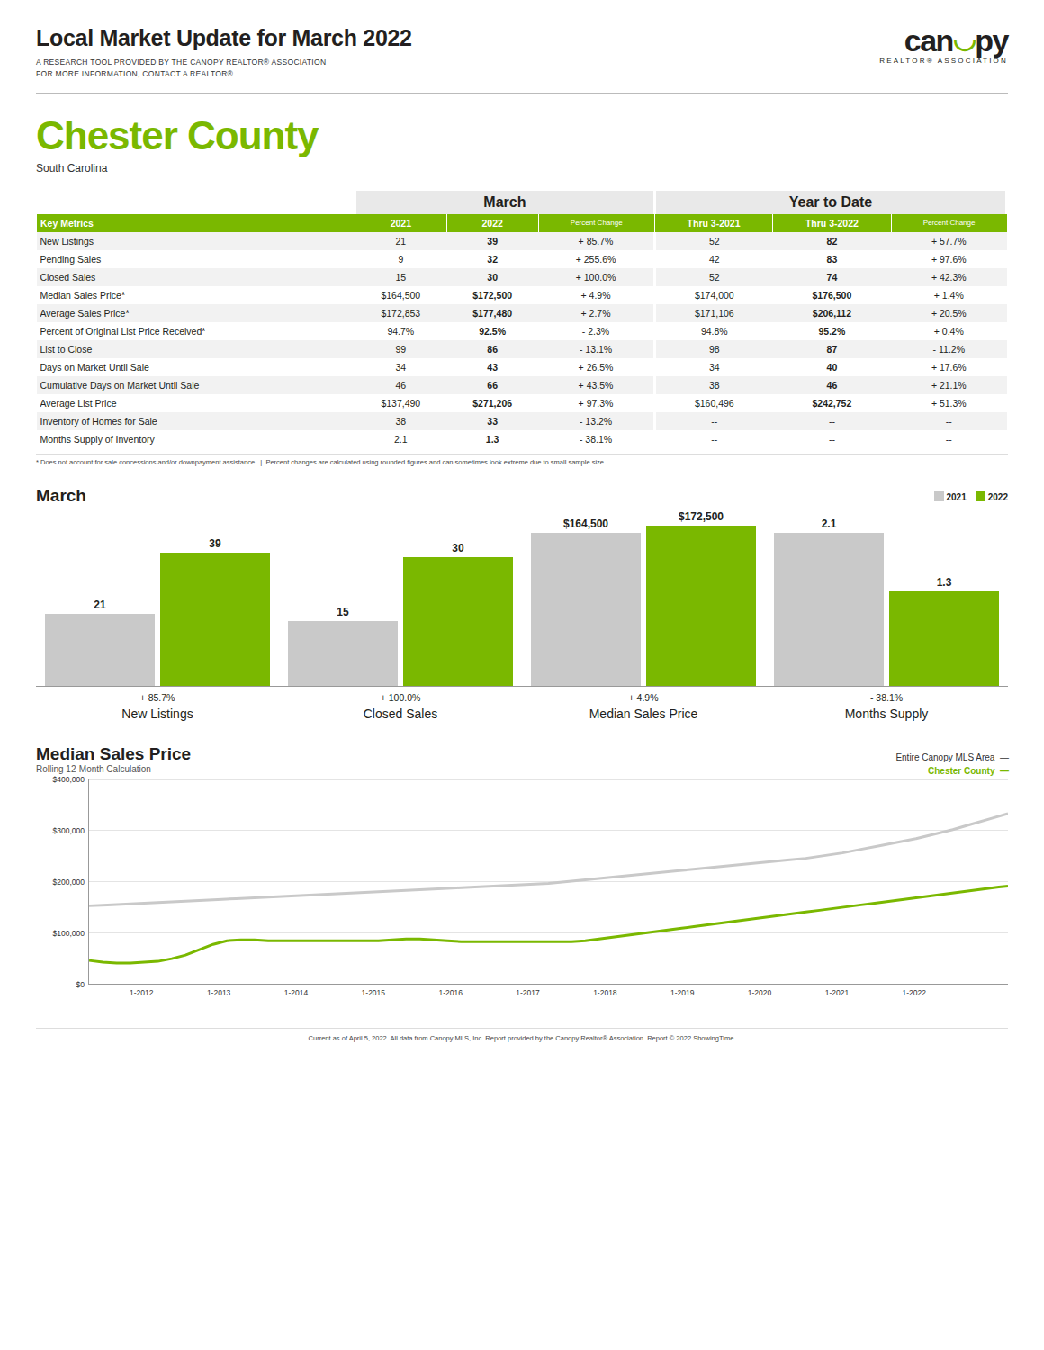Local Market Update for March 2022
A RESEARCH TOOL PROVIDED BY THE CANOPY REALTOR® ASSOCIATION
FOR MORE INFORMATION, CONTACT A REALTOR®
can◡py
REALTOR® ASSOCIATION
Chester County
South Carolina
| | March | Year to Date |
| --- | --- | --- |
| Key Metrics | 2021 | 2022 | Percent Change | Thru 3-2021 | Thru 3-2022 | Percent Change |
| New Listings | 21 | 39 | + 85.7% | 52 | 82 | + 57.7% |
| Pending Sales | 9 | 32 | + 255.6% | 42 | 83 | + 97.6% |
| Closed Sales | 15 | 30 | + 100.0% | 52 | 74 | + 42.3% |
| Median Sales Price* | $164,500 | $172,500 | + 4.9% | $174,000 | $176,500 | + 1.4% |
| Average Sales Price* | $172,853 | $177,480 | + 2.7% | $171,106 | $206,112 | + 20.5% |
| Percent of Original List Price Received* | 94.7% | 92.5% | - 2.3% | 94.8% | 95.2% | + 0.4% |
| List to Close | 99 | 86 | - 13.1% | 98 | 87 | - 11.2% |
| Days on Market Until Sale | 34 | 43 | + 26.5% | 34 | 40 | + 17.6% |
| Cumulative Days on Market Until Sale | 46 | 66 | + 43.5% | 38 | 46 | + 21.1% |
| Average List Price | $137,490 | $271,206 | + 97.3% | $160,496 | $242,752 | + 51.3% |
| Inventory of Homes for Sale | 38 | 33 | - 13.2% | -- | -- | -- |
| Months Supply of Inventory | 2.1 | 1.3 | - 38.1% | -- | -- | -- |
* Does not account for sale concessions and/or downpayment assistance. | Percent changes are calculated using rounded figures and can sometimes look extreme due to small sample size.
March
2021 2022
21
39
15
30
$164,500
$172,500
2.1
1.3
+ 85.7%
New Listings
+ 100.0%
Closed Sales
+ 4.9%
Median Sales Price
- 38.1%
Months Supply
Median Sales Price
Rolling 12-Month Calculation
Entire Canopy MLS Area —
Chester County —
$400,000 $300,000 $200,000 $100,000 $0
1-2012 1-2013 1-2014 1-2015 1-2016 1-2017 1-2018 1-2019 1-2020 1-2021 1-2022
Current as of April 5, 2022. All data from Canopy MLS, Inc. Report provided by the Canopy Realtor® Association. Report © 2022 ShowingTime.